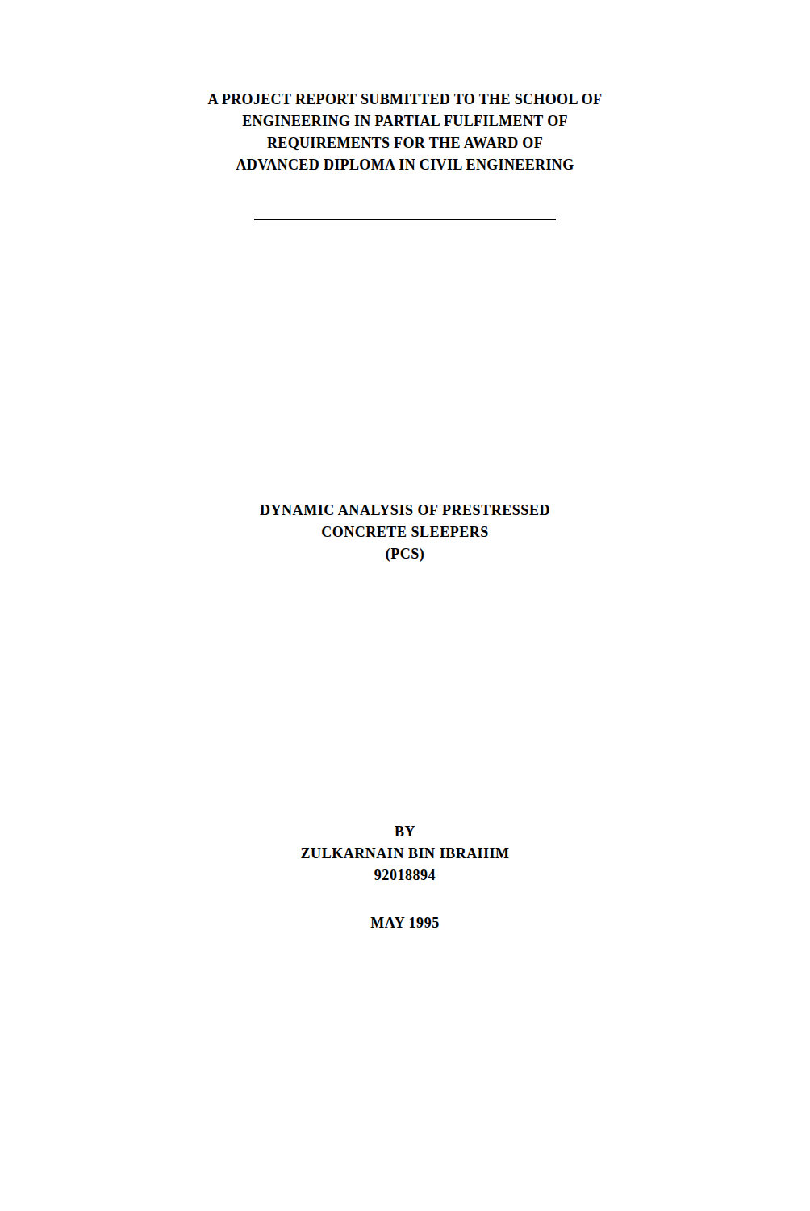A PROJECT REPORT SUBMITTED TO THE SCHOOL OF
ENGINEERING IN PARTIAL FULFILMENT OF
REQUIREMENTS FOR THE AWARD OF
ADVANCED DIPLOMA IN CIVIL ENGINEERING
DYNAMIC ANALYSIS OF PRESTRESSED
CONCRETE SLEEPERS
(PCS)
BY
ZULKARNAIN BIN IBRAHIM
92018894
MAY 1995